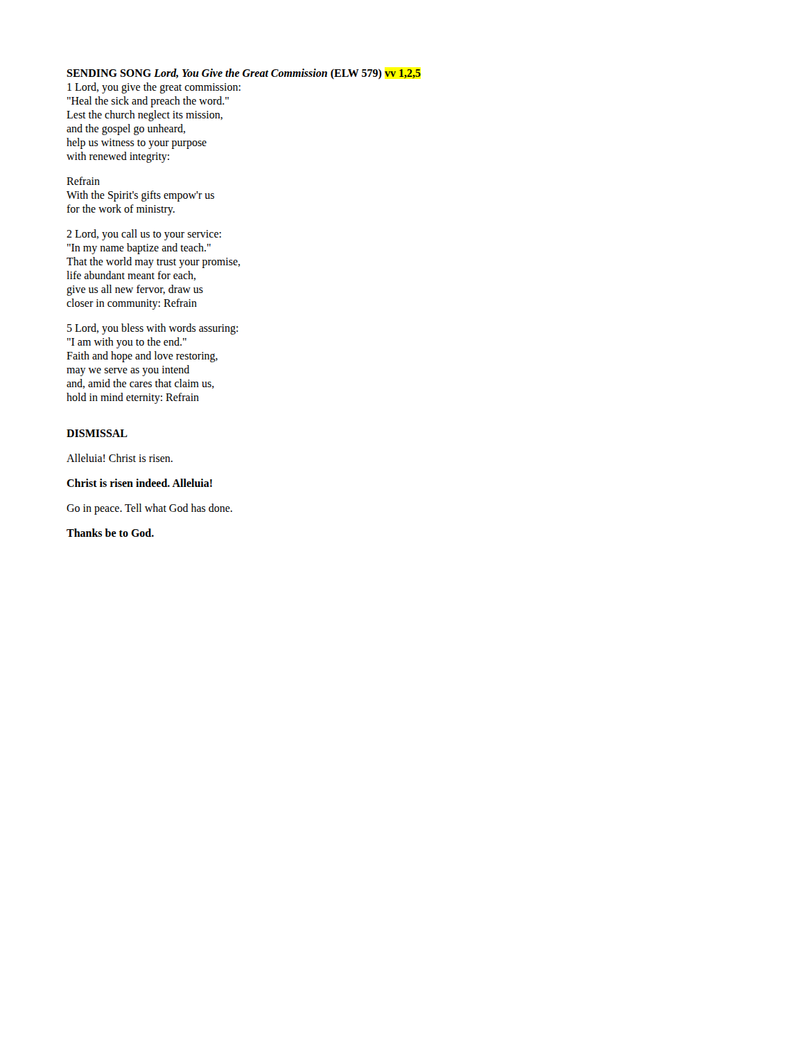SENDING SONG Lord, You Give the Great Commission (ELW 579) vv 1,2,5
1 Lord, you give the great commission:
"Heal the sick and preach the word."
Lest the church neglect its mission,
and the gospel go unheard,
help us witness to your purpose
with renewed integrity:
Refrain
With the Spirit's gifts empow'r us
for the work of ministry.
2 Lord, you call us to your service:
"In my name baptize and teach."
That the world may trust your promise,
life abundant meant for each,
give us all new fervor, draw us
closer in community: Refrain
5 Lord, you bless with words assuring:
"I am with you to the end."
Faith and hope and love restoring,
may we serve as you intend
and, amid the cares that claim us,
hold in mind eternity: Refrain
DISMISSAL
Alleluia! Christ is risen.
Christ is risen indeed. Alleluia!
Go in peace. Tell what God has done.
Thanks be to God.